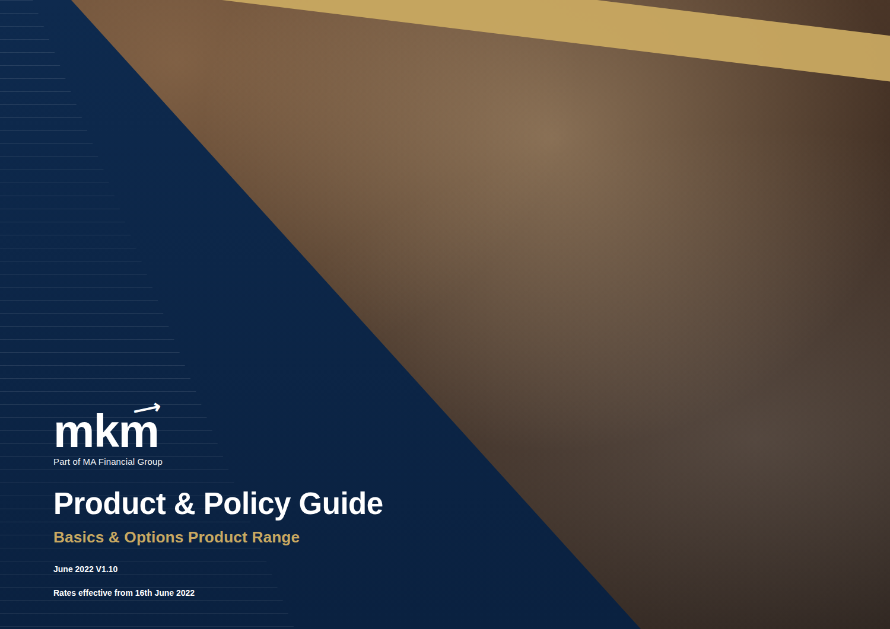mkm⟶ Part of MA Financial Group
Product & Policy Guide
Basics & Options Product Range
June 2022 V1.10 Rates effective from 16th June 2022